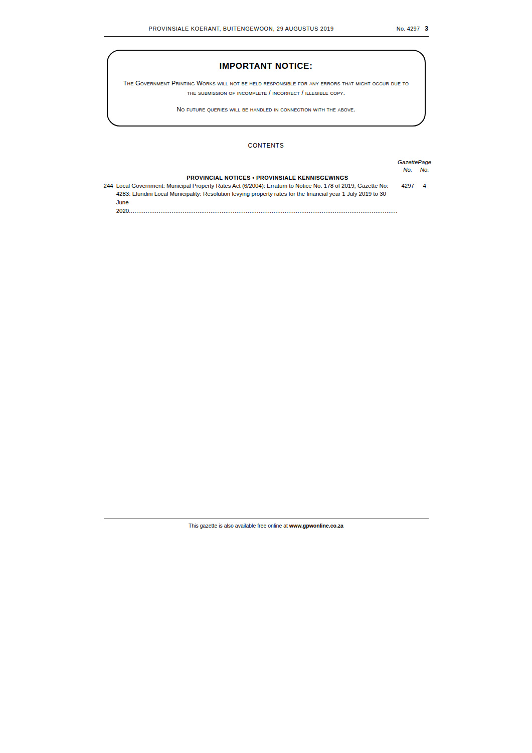PROVINSIALE KOERANT, BUITENGEWOON, 29 AUGUSTUS 2019
No. 4297 3
IMPORTANT NOTICE:
The Government Printing Works will not be held responsible for any errors that might occur due to the submission of incomplete / incorrect / illegible copy.
No future queries will be handled in connection with the above.
CONTENTS
| | | Gazette | Page |
| | | No. | No. |
| PROVINCIAL NOTICES • PROVINSIALE KENNISGEWINGS |
| 244 | Local Government: Municipal Property Rates Act (6/2004): Erratum to Notice No. 178 of 2019, Gazette No: 4283: Elundini Local Municipality: Resolution levying property rates for the financial year 1 July 2019 to 30 June 2020 ................................................................................................................................................. | 4297 | 4 |
This gazette is also available free online at www.gpwonline.co.za